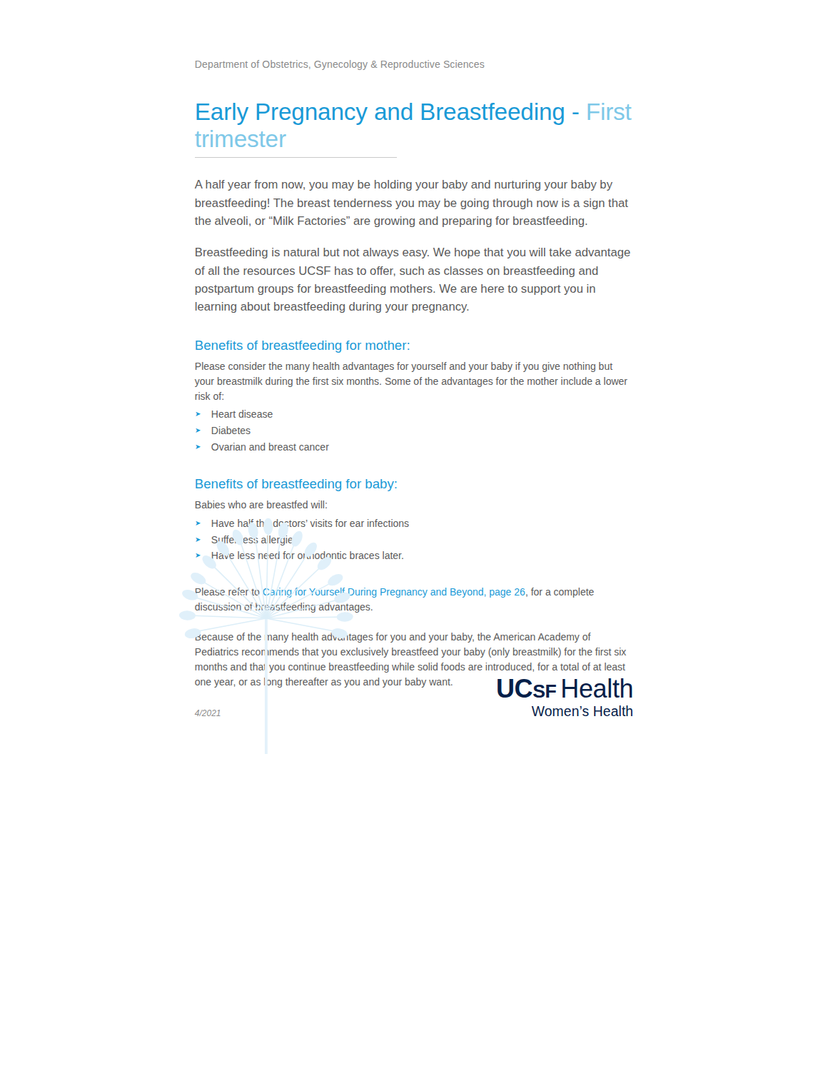Department of Obstetrics, Gynecology & Reproductive Sciences
Early Pregnancy and Breastfeeding - First trimester
A half year from now, you may be holding your baby and nurturing your baby by breastfeeding! The breast tenderness you may be going through now is a sign that the alveoli, or “Milk Factories” are growing and preparing for breastfeeding.
Breastfeeding is natural but not always easy. We hope that you will take advantage of all the resources UCSF has to offer, such as classes on breastfeeding and postpartum groups for breastfeeding mothers. We are here to support you in learning about breastfeeding during your pregnancy.
Benefits of breastfeeding for mother:
Please consider the many health advantages for yourself and your baby if you give nothing but your breastmilk during the first six months. Some of the advantages for the mother include a lower risk of:
Heart disease
Diabetes
Ovarian and breast cancer
Benefits of breastfeeding for baby:
Babies who are breastfed will:
Have half the doctors’ visits for ear infections
Suffer less allergies
Have less need for orthodontic braces later.
Please refer to Caring for Yourself During Pregnancy and Beyond, page 26, for a complete discussion of breastfeeding advantages.
Because of the many health advantages for you and your baby, the American Academy of Pediatrics recommends that you exclusively breastfeed your baby (only breastmilk) for the first six months and that you continue breastfeeding while solid foods are introduced, for a total of at least one year, or as long thereafter as you and your baby want.
4/2021
UC SF Health
Women’s Health